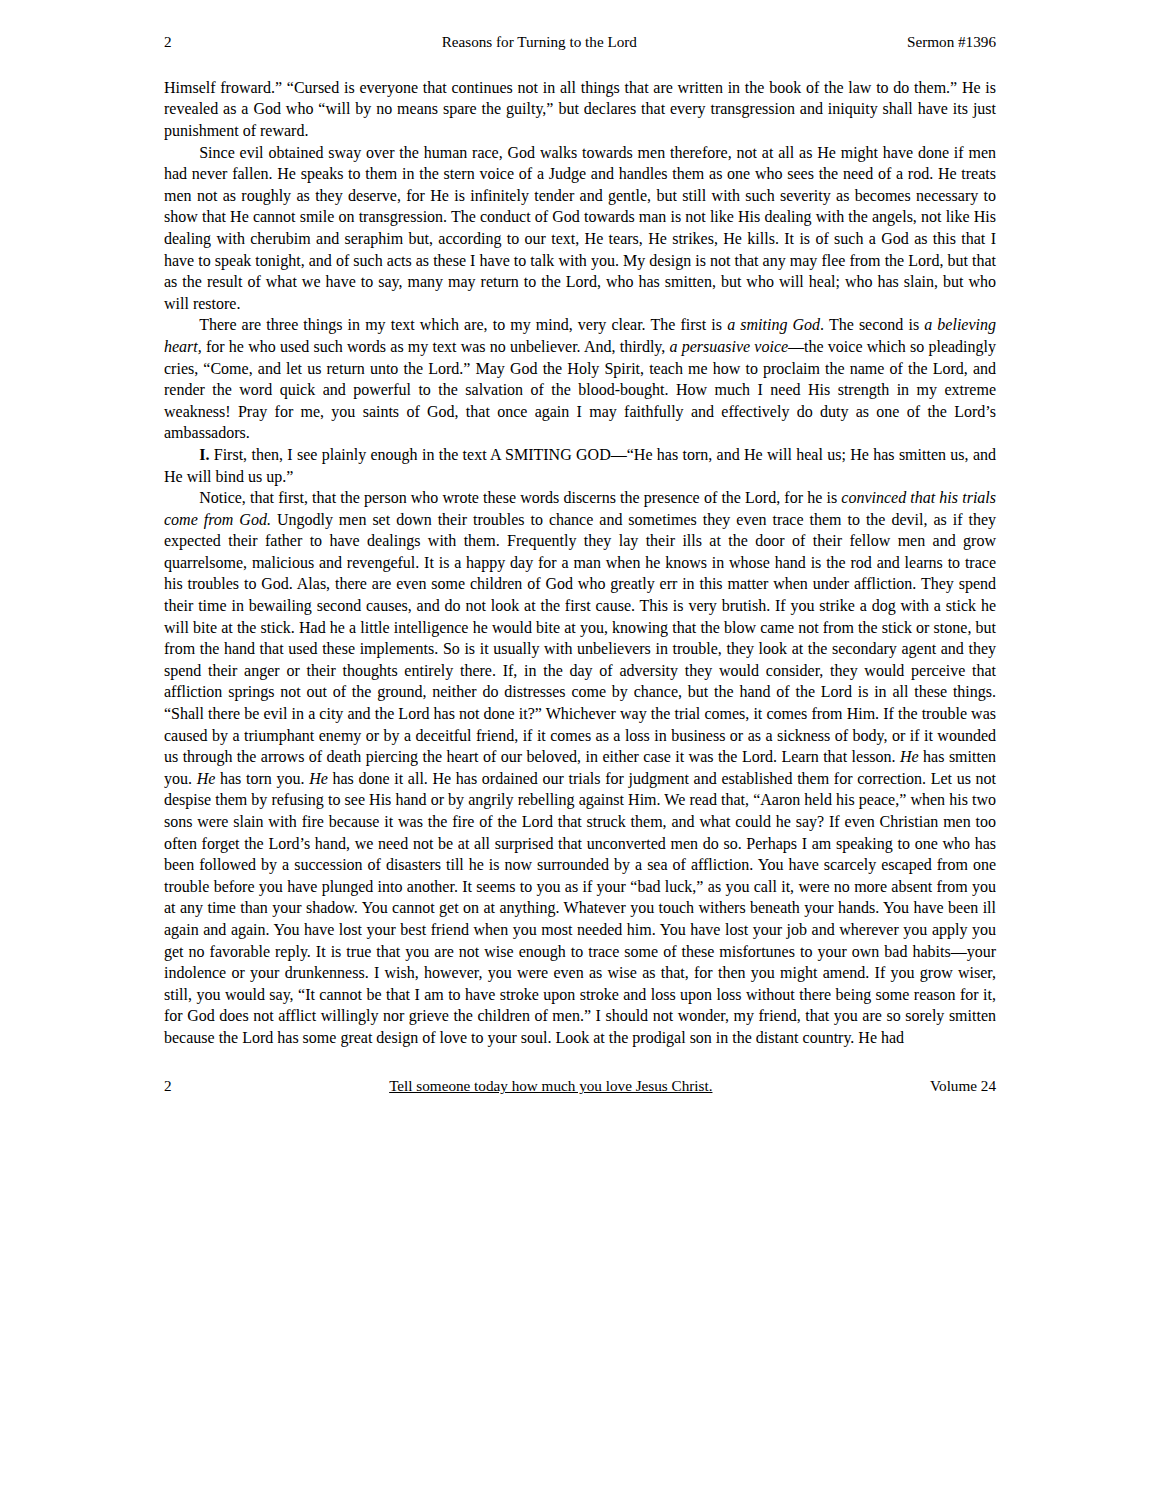2 Reasons for Turning to the Lord Sermon #1396
Himself froward.” “Cursed is everyone that continues not in all things that are written in the book of the law to do them.” He is revealed as a God who “will by no means spare the guilty,” but declares that every transgression and iniquity shall have its just punishment of reward.
Since evil obtained sway over the human race, God walks towards men therefore, not at all as He might have done if men had never fallen. He speaks to them in the stern voice of a Judge and handles them as one who sees the need of a rod. He treats men not as roughly as they deserve, for He is infinitely tender and gentle, but still with such severity as becomes necessary to show that He cannot smile on transgression. The conduct of God towards man is not like His dealing with the angels, not like His dealing with cherubim and seraphim but, according to our text, He tears, He strikes, He kills. It is of such a God as this that I have to speak tonight, and of such acts as these I have to talk with you. My design is not that any may flee from the Lord, but that as the result of what we have to say, many may return to the Lord, who has smitten, but who will heal; who has slain, but who will restore.
There are three things in my text which are, to my mind, very clear. The first is a smiting God. The second is a believing heart, for he who used such words as my text was no unbeliever. And, thirdly, a persuasive voice—the voice which so pleadingly cries, “Come, and let us return unto the Lord.” May God the Holy Spirit, teach me how to proclaim the name of the Lord, and render the word quick and powerful to the salvation of the blood-bought. How much I need His strength in my extreme weakness! Pray for me, you saints of God, that once again I may faithfully and effectively do duty as one of the Lord’s ambassadors.
I. First, then, I see plainly enough in the text A SMITING GOD—“He has torn, and He will heal us; He has smitten us, and He will bind us up.”
Notice, that first, that the person who wrote these words discerns the presence of the Lord, for he is convinced that his trials come from God. Ungodly men set down their troubles to chance and sometimes they even trace them to the devil, as if they expected their father to have dealings with them. Frequently they lay their ills at the door of their fellow men and grow quarrelsome, malicious and revengeful. It is a happy day for a man when he knows in whose hand is the rod and learns to trace his troubles to God. Alas, there are even some children of God who greatly err in this matter when under affliction. They spend their time in bewailing second causes, and do not look at the first cause. This is very brutish. If you strike a dog with a stick he will bite at the stick. Had he a little intelligence he would bite at you, knowing that the blow came not from the stick or stone, but from the hand that used these implements. So is it usually with unbelievers in trouble, they look at the secondary agent and they spend their anger or their thoughts entirely there. If, in the day of adversity they would consider, they would perceive that affliction springs not out of the ground, neither do distresses come by chance, but the hand of the Lord is in all these things. “Shall there be evil in a city and the Lord has not done it?” Whichever way the trial comes, it comes from Him. If the trouble was caused by a triumphant enemy or by a deceitful friend, if it comes as a loss in business or as a sickness of body, or if it wounded us through the arrows of death piercing the heart of our beloved, in either case it was the Lord. Learn that lesson. He has smitten you. He has torn you. He has done it all. He has ordained our trials for judgment and established them for correction. Let us not despise them by refusing to see His hand or by angrily rebelling against Him. We read that, “Aaron held his peace,” when his two sons were slain with fire because it was the fire of the Lord that struck them, and what could he say? If even Christian men too often forget the Lord’s hand, we need not be at all surprised that unconverted men do so. Perhaps I am speaking to one who has been followed by a succession of disasters till he is now surrounded by a sea of affliction. You have scarcely escaped from one trouble before you have plunged into another. It seems to you as if your “bad luck,” as you call it, were no more absent from you at any time than your shadow. You cannot get on at anything. Whatever you touch withers beneath your hands. You have been ill again and again. You have lost your best friend when you most needed him. You have lost your job and wherever you apply you get no favorable reply. It is true that you are not wise enough to trace some of these misfortunes to your own bad habits—your indolence or your drunkenness. I wish, however, you were even as wise as that, for then you might amend. If you grow wiser, still, you would say, “It cannot be that I am to have stroke upon stroke and loss upon loss without there being some reason for it, for God does not afflict willingly nor grieve the children of men.” I should not wonder, my friend, that you are so sorely smitten because the Lord has some great design of love to your soul. Look at the prodigal son in the distant country. He had
2 Tell someone today how much you love Jesus Christ. Volume 24